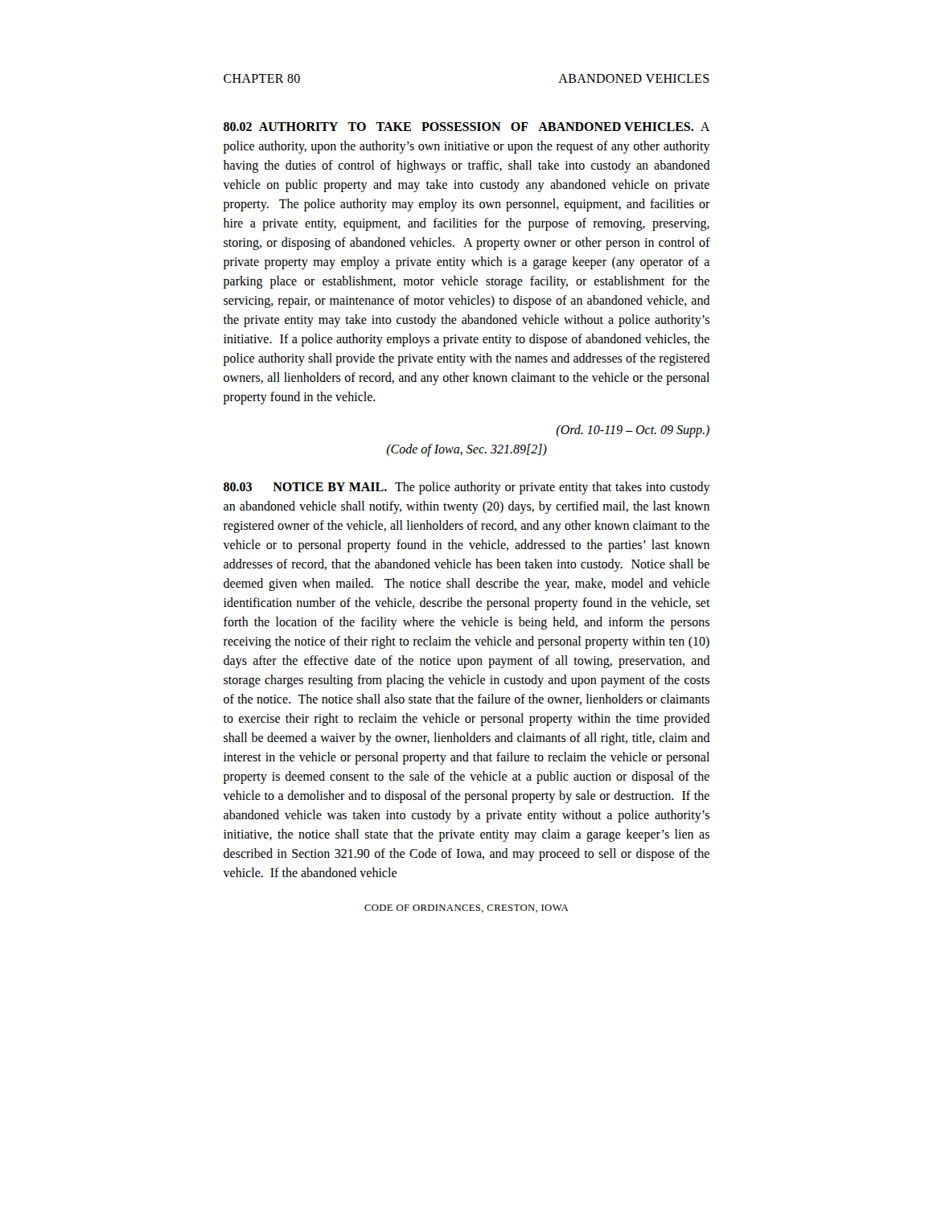Chapter 80 Abandoned Vehicles
80.02 AUTHORITY TO TAKE POSSESSION OF ABANDONED VEHICLES. A police authority, upon the authority’s own initiative or upon the request of any other authority having the duties of control of highways or traffic, shall take into custody an abandoned vehicle on public property and may take into custody any abandoned vehicle on private property. The police authority may employ its own personnel, equipment, and facilities or hire a private entity, equipment, and facilities for the purpose of removing, preserving, storing, or disposing of abandoned vehicles. A property owner or other person in control of private property may employ a private entity which is a garage keeper (any operator of a parking place or establishment, motor vehicle storage facility, or establishment for the servicing, repair, or maintenance of motor vehicles) to dispose of an abandoned vehicle, and the private entity may take into custody the abandoned vehicle without a police authority’s initiative. If a police authority employs a private entity to dispose of abandoned vehicles, the police authority shall provide the private entity with the names and addresses of the registered owners, all lienholders of record, and any other known claimant to the vehicle or the personal property found in the vehicle.
(Ord. 10-119 – Oct. 09 Supp.)
(Code of Iowa, Sec. 321.89[2])
80.03 NOTICE BY MAIL. The police authority or private entity that takes into custody an abandoned vehicle shall notify, within twenty (20) days, by certified mail, the last known registered owner of the vehicle, all lienholders of record, and any other known claimant to the vehicle or to personal property found in the vehicle, addressed to the parties’ last known addresses of record, that the abandoned vehicle has been taken into custody. Notice shall be deemed given when mailed. The notice shall describe the year, make, model and vehicle identification number of the vehicle, describe the personal property found in the vehicle, set forth the location of the facility where the vehicle is being held, and inform the persons receiving the notice of their right to reclaim the vehicle and personal property within ten (10) days after the effective date of the notice upon payment of all towing, preservation, and storage charges resulting from placing the vehicle in custody and upon payment of the costs of the notice. The notice shall also state that the failure of the owner, lienholders or claimants to exercise their right to reclaim the vehicle or personal property within the time provided shall be deemed a waiver by the owner, lienholders and claimants of all right, title, claim and interest in the vehicle or personal property and that failure to reclaim the vehicle or personal property is deemed consent to the sale of the vehicle at a public auction or disposal of the vehicle to a demolisher and to disposal of the personal property by sale or destruction. If the abandoned vehicle was taken into custody by a private entity without a police authority’s initiative, the notice shall state that the private entity may claim a garage keeper’s lien as described in Section 321.90 of the Code of Iowa, and may proceed to sell or dispose of the vehicle. If the abandoned vehicle
CODE OF ORDINANCES, CRESTON, IOWA